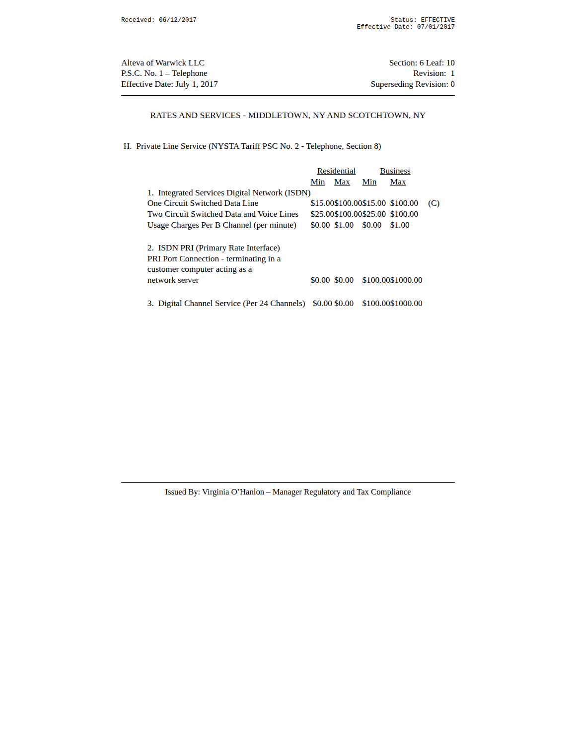Received: 06/12/2017
Status: EFFECTIVE Effective Date: 07/01/2017
Alteva of Warwick LLC
P.S.C. No. 1 – Telephone
Effective Date: July 1, 2017
Section: 6 Leaf: 10
Revision: 1
Superseding Revision: 0
RATES AND SERVICES - MIDDLETOWN, NY AND SCOTCHTOWN, NY
H. Private Line Service (NYSTA Tariff PSC No. 2 - Telephone, Section 8)
| | Residential | Business | |
| | Min | Max | Min | Max | |
| 1. Integrated Services Digital Network (ISDN) | | | | | |
| One Circuit Switched Data Line | $15.00 | $100.00 | $15.00 | $100.00 | (C) |
| Two Circuit Switched Data and Voice Lines | $25.00 | $100.00 | $25.00 | $100.00 | |
| Usage Charges Per B Channel (per minute) | $0.00 | $1.00 | $0.00 | $1.00 | |
| 2. ISDN PRI (Primary Rate Interface) | | | | | |
| PRI Port Connection - terminating in a | | | | | |
| customer computer acting as a | | | | | |
| network server | $0.00 | $0.00 | $100.00 | $1000.00 | |
| 3. Digital Channel Service (Per 24 Channels) | $0.00 | $0.00 | $100.00 | $1000.00 | |
Issued By: Virginia O’Hanlon – Manager Regulatory and Tax Compliance